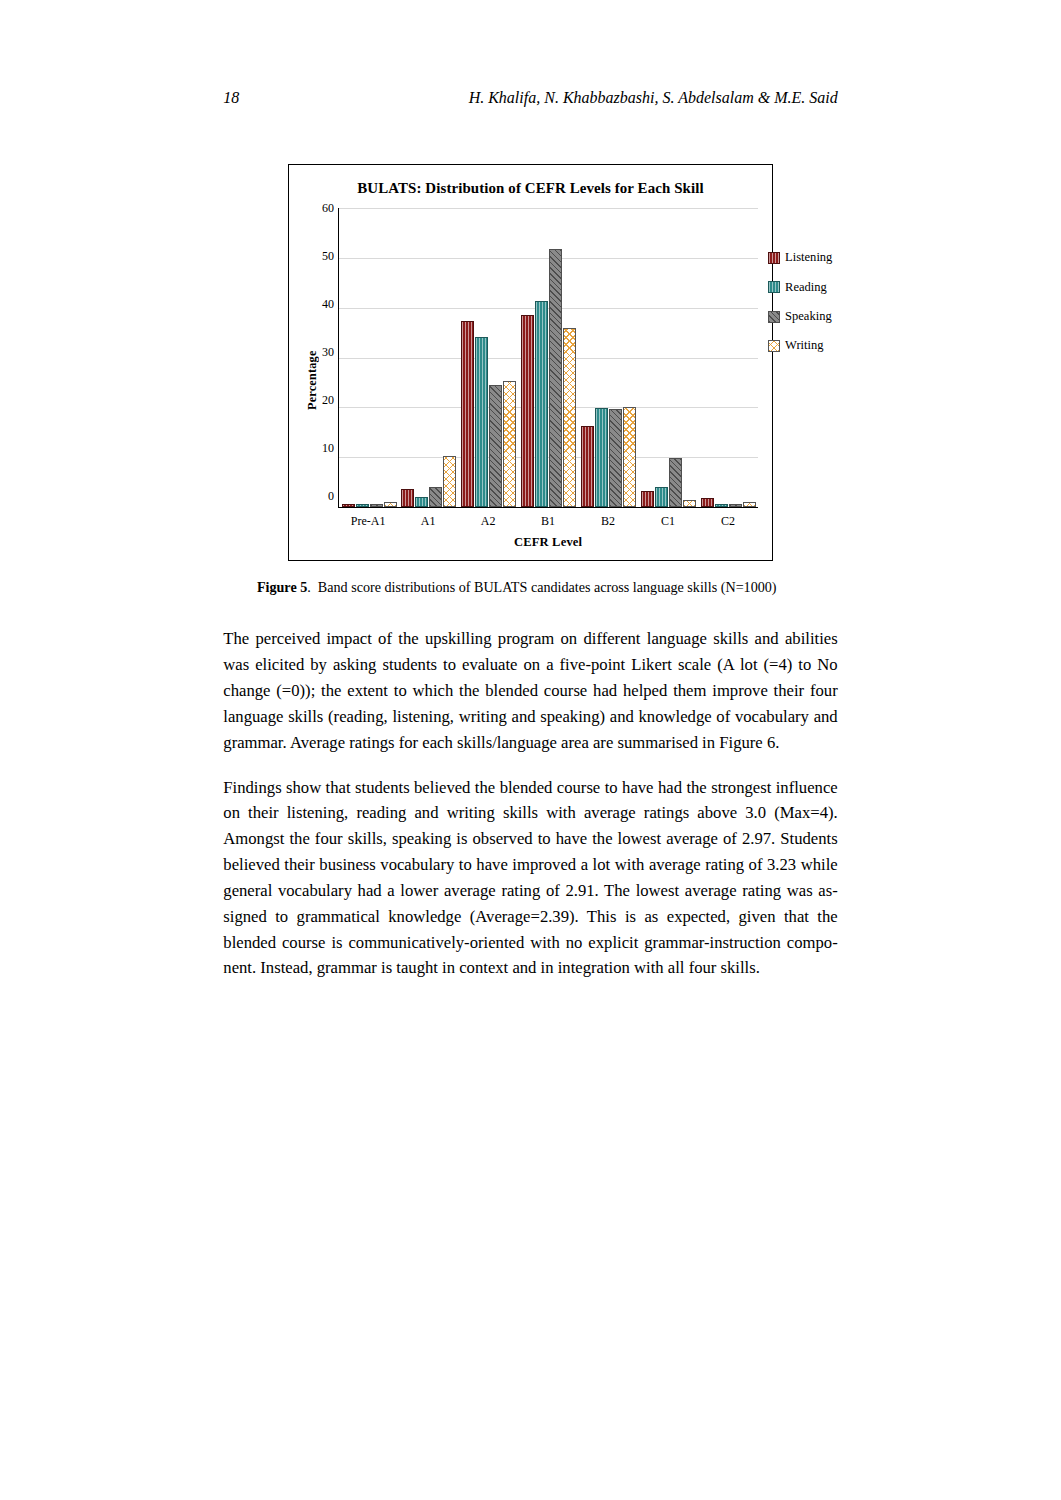18 H. Khalifa, N. Khabbazbashi, S. Abdelsalam & M.E. Said
BULATS: Distribution of CEFR Levels for Each Skill
Percentage
60 50 40 30 20 10 0
Pre-A1 A1 A2 B1 B2 C1 C2
CEFR Level
Listening
Reading
Speaking
Writing
Figure 5. Band score distributions of BULATS candidates across language skills (N=1000)
The perceived impact of the upskilling program on different language skills and abilities was elicited by asking students to evaluate on a five-point Likert scale (A lot (=4) to No change (=0)); the extent to which the blended course had helped them improve their four language skills (reading, listening, writing and speaking) and knowledge of vocabulary and grammar. Average ratings for each skills/language area are summarised in Figure 6.
Findings show that students believed the blended course to have had the strongest influence on their listening, reading and writing skills with average ratings above 3.0 (Max=4). Amongst the four skills, speaking is observed to have the lowest average of 2.97. Students believed their business vocabulary to have improved a lot with average rating of 3.23 while general vocabulary had a lower average rating of 2.91. The lowest average rating was assigned to grammatical knowledge (Average=2.39). This is as expected, given that the blended course is communicatively-oriented with no explicit grammar-instruction component. Instead, grammar is taught in context and in integration with all four skills.